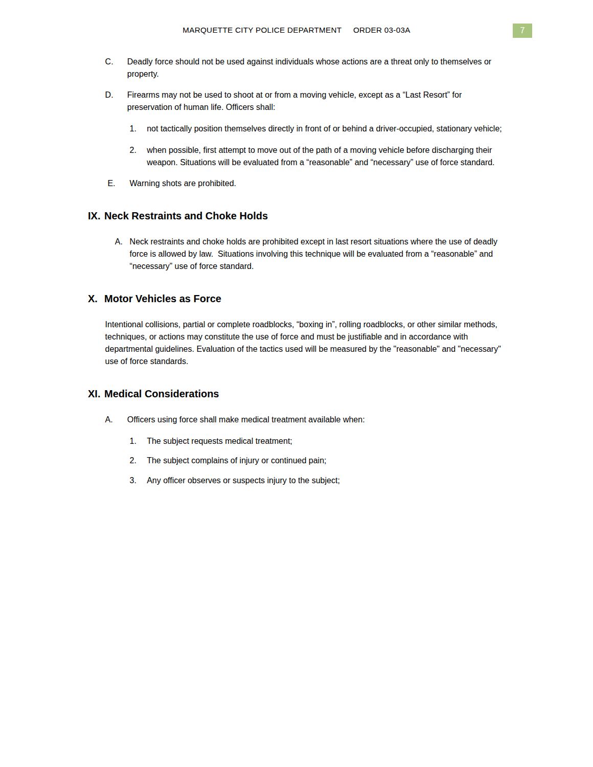MARQUETTE CITY POLICE DEPARTMENT ORDER 03-03A 7
C. Deadly force should not be used against individuals whose actions are a threat only to themselves or property.
D. Firearms may not be used to shoot at or from a moving vehicle, except as a “Last Resort” for preservation of human life. Officers shall:
1. not tactically position themselves directly in front of or behind a driver-occupied, stationary vehicle;
2. when possible, first attempt to move out of the path of a moving vehicle before discharging their weapon. Situations will be evaluated from a “reasonable” and “necessary” use of force standard.
E. Warning shots are prohibited.
IX. Neck Restraints and Choke Holds
A. Neck restraints and choke holds are prohibited except in last resort situations where the use of deadly force is allowed by law. Situations involving this technique will be evaluated from a “reasonable” and “necessary” use of force standard.
X. Motor Vehicles as Force
Intentional collisions, partial or complete roadblocks, “boxing in”, rolling roadblocks, or other similar methods, techniques, or actions may constitute the use of force and must be justifiable and in accordance with departmental guidelines. Evaluation of the tactics used will be measured by the "reasonable" and "necessary" use of force standards.
XI. Medical Considerations
A. Officers using force shall make medical treatment available when:
1. The subject requests medical treatment;
2. The subject complains of injury or continued pain;
3. Any officer observes or suspects injury to the subject;